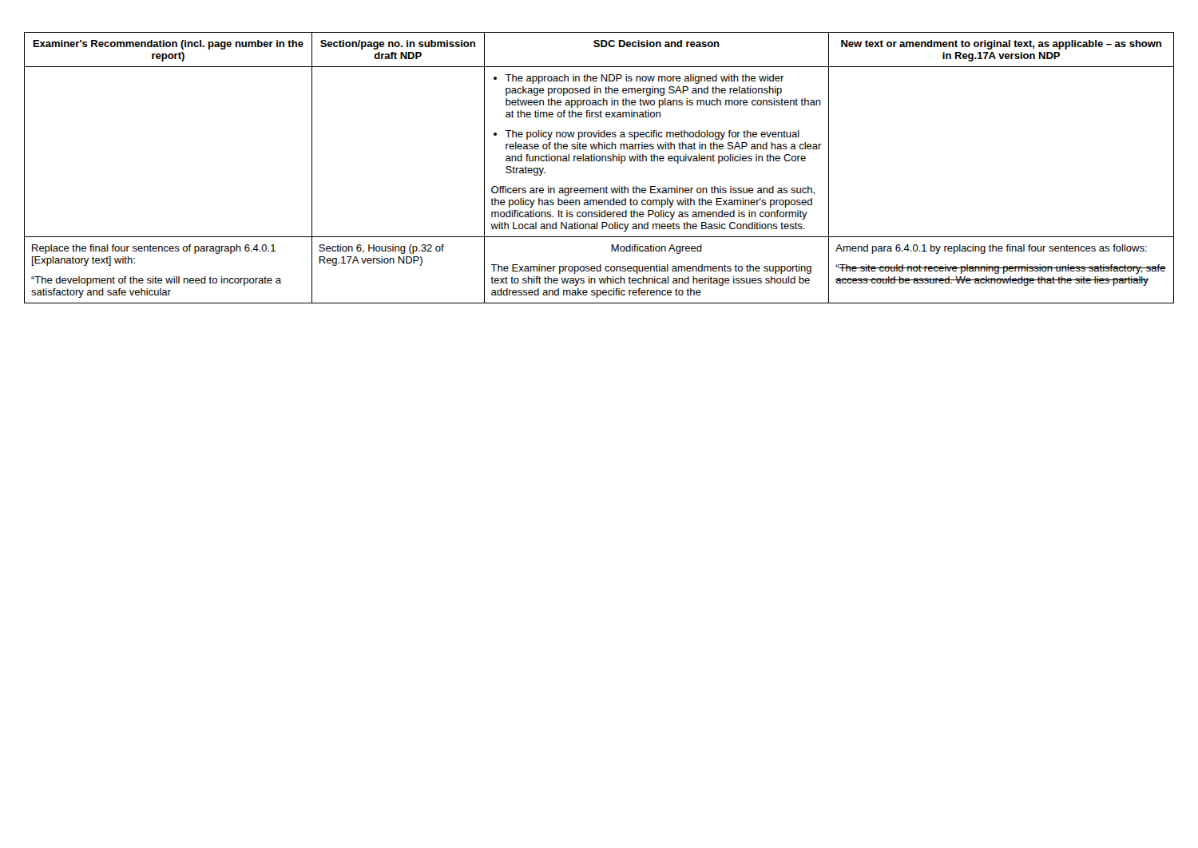| Examiner's Recommendation (incl. page number in the report) | Section/page no. in submission draft NDP | SDC Decision and reason | New text or amendment to original text, as applicable – as shown in Reg.17A version NDP |
| --- | --- | --- | --- |
| | | The approach in the NDP is now more aligned with the wider package proposed in the emerging SAP and the relationship between the approach in the two plans is much more consistent than at the time of the first examination The policy now provides a specific methodology for the eventual release of the site which marries with that in the SAP and has a clear and functional relationship with the equivalent policies in the Core Strategy. Officers are in agreement with the Examiner on this issue and as such, the policy has been amended to comply with the Examiner's proposed modifications. It is considered the Policy as amended is in conformity with Local and National Policy and meets the Basic Conditions tests. | |
| Replace the final four sentences of paragraph 6.4.0.1 [Explanatory text] with: “The development of the site will need to incorporate a satisfactory and safe vehicular | Section 6, Housing (p.32 of Reg.17A version NDP) | Modification Agreed The Examiner proposed consequential amendments to the supporting text to shift the ways in which technical and heritage issues should be addressed and make specific reference to the | Amend para 6.4.0.1 by replacing the final four sentences as follows: “ The site could not receive planning permission unless satisfactory, safe access could be assured. We acknowledge that the site lies partially |